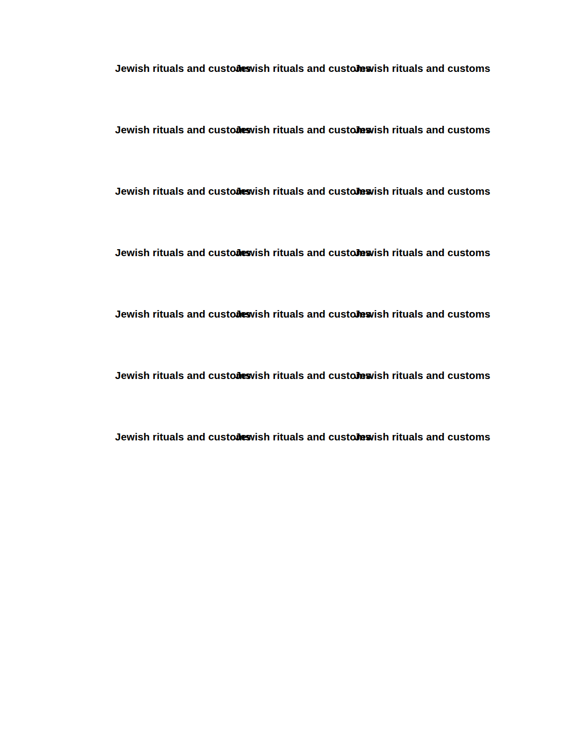| Jewish rituals and customs | Jewish rituals and customs | Jewish rituals and customs |
| Jewish rituals and customs | Jewish rituals and customs | Jewish rituals and customs |
| Jewish rituals and customs | Jewish rituals and customs | Jewish rituals and customs |
| Jewish rituals and customs | Jewish rituals and customs | Jewish rituals and customs |
| Jewish rituals and customs | Jewish rituals and customs | Jewish rituals and customs |
| Jewish rituals and customs | Jewish rituals and customs | Jewish rituals and customs |
| Jewish rituals and customs | Jewish rituals and customs | Jewish rituals and customs |